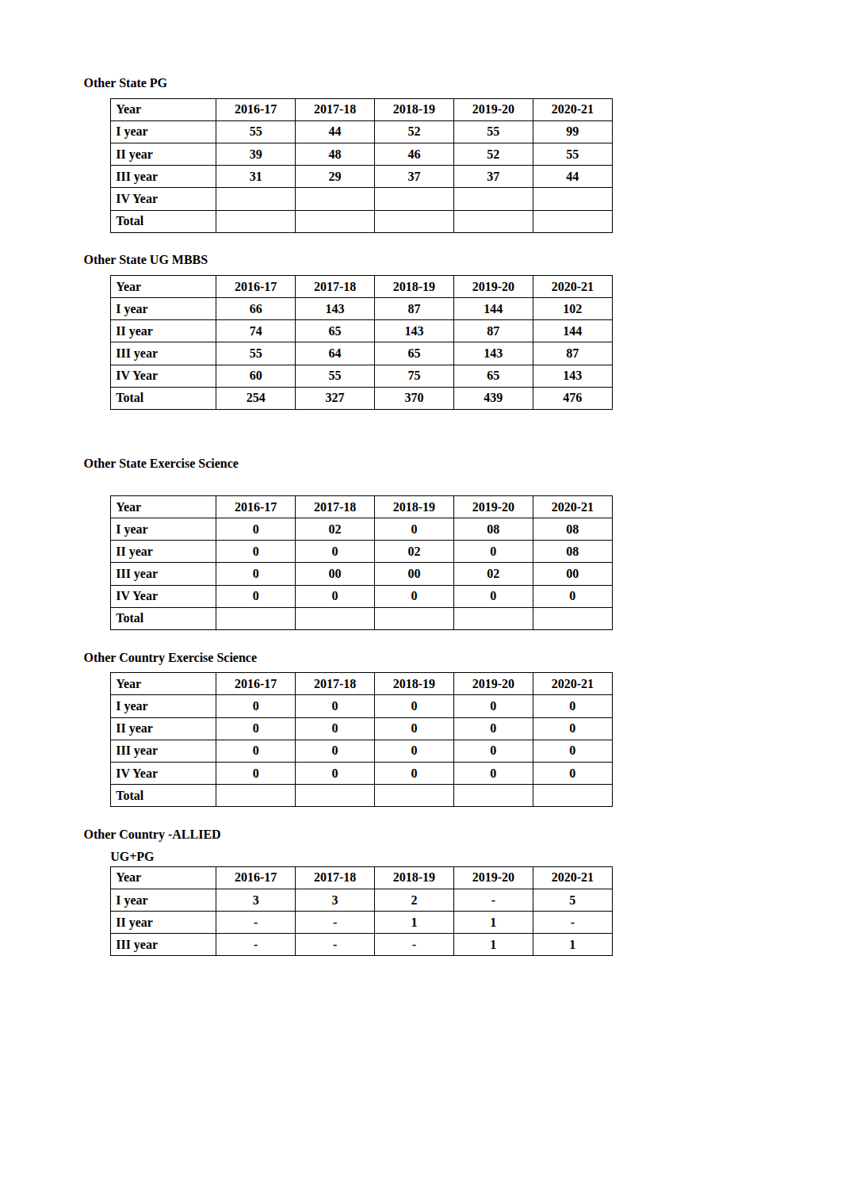Other State PG
| Year | 2016-17 | 2017-18 | 2018-19 | 2019-20 | 2020-21 |
| I year | 55 | 44 | 52 | 55 | 99 |
| II year | 39 | 48 | 46 | 52 | 55 |
| III year | 31 | 29 | 37 | 37 | 44 |
| IV Year | | | | | |
| Total | | | | | |
Other State UG MBBS
| Year | 2016-17 | 2017-18 | 2018-19 | 2019-20 | 2020-21 |
| I year | 66 | 143 | 87 | 144 | 102 |
| II year | 74 | 65 | 143 | 87 | 144 |
| III year | 55 | 64 | 65 | 143 | 87 |
| IV Year | 60 | 55 | 75 | 65 | 143 |
| Total | 254 | 327 | 370 | 439 | 476 |
Other State Exercise Science
| Year | 2016-17 | 2017-18 | 2018-19 | 2019-20 | 2020-21 |
| I year | 0 | 02 | 0 | 08 | 08 |
| II year | 0 | 0 | 02 | 0 | 08 |
| III year | 0 | 00 | 00 | 02 | 00 |
| IV Year | 0 | 0 | 0 | 0 | 0 |
| Total | | | | | |
Other Country Exercise Science
| Year | 2016-17 | 2017-18 | 2018-19 | 2019-20 | 2020-21 |
| I year | 0 | 0 | 0 | 0 | 0 |
| II year | 0 | 0 | 0 | 0 | 0 |
| III year | 0 | 0 | 0 | 0 | 0 |
| IV Year | 0 | 0 | 0 | 0 | 0 |
| Total | | | | | |
Other Country -ALLIED
UG+PG
| Year | 2016-17 | 2017-18 | 2018-19 | 2019-20 | 2020-21 |
| I year | 3 | 3 | 2 | - | 5 |
| II year | - | - | 1 | 1 | - |
| III year | - | - | - | 1 | 1 |